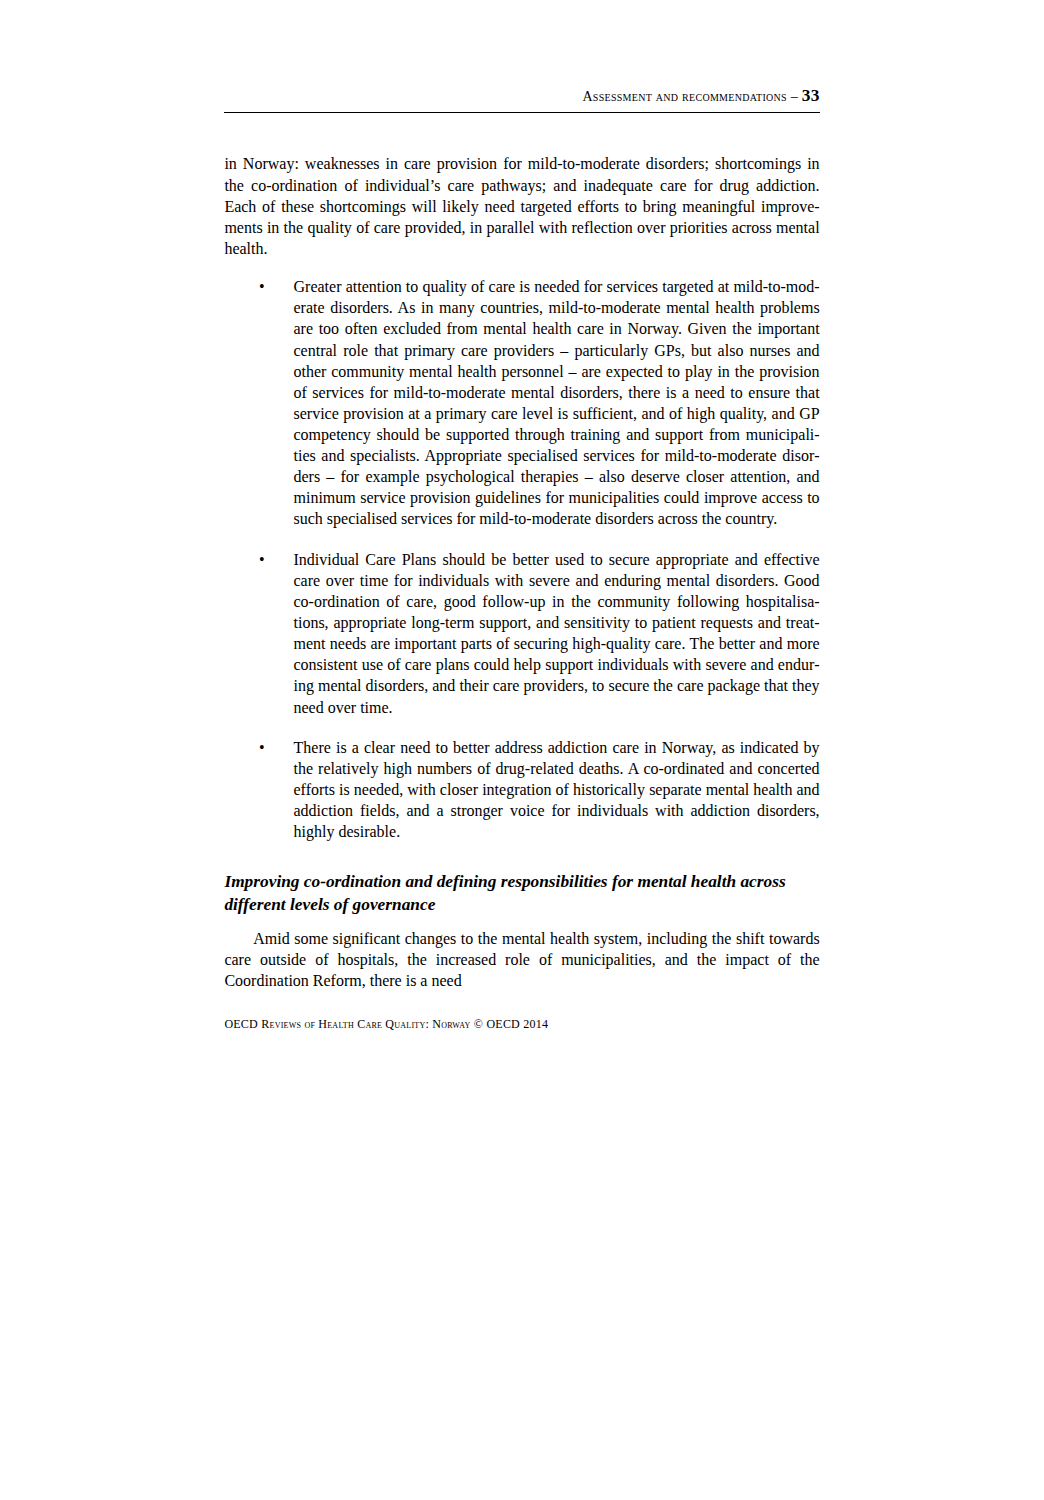Assessment and recommendations – 33
in Norway: weaknesses in care provision for mild-to-moderate disorders; shortcomings in the co-ordination of individual’s care pathways; and inadequate care for drug addiction. Each of these shortcomings will likely need targeted efforts to bring meaningful improvements in the quality of care provided, in parallel with reflection over priorities across mental health.
Greater attention to quality of care is needed for services targeted at mild-to-moderate disorders. As in many countries, mild-to-moderate mental health problems are too often excluded from mental health care in Norway. Given the important central role that primary care providers – particularly GPs, but also nurses and other community mental health personnel – are expected to play in the provision of services for mild-to-moderate mental disorders, there is a need to ensure that service provision at a primary care level is sufficient, and of high quality, and GP competency should be supported through training and support from municipalities and specialists. Appropriate specialised services for mild-to-moderate disorders – for example psychological therapies – also deserve closer attention, and minimum service provision guidelines for municipalities could improve access to such specialised services for mild-to-moderate disorders across the country.
Individual Care Plans should be better used to secure appropriate and effective care over time for individuals with severe and enduring mental disorders. Good co-ordination of care, good follow-up in the community following hospitalisations, appropriate long-term support, and sensitivity to patient requests and treatment needs are important parts of securing high-quality care. The better and more consistent use of care plans could help support individuals with severe and enduring mental disorders, and their care providers, to secure the care package that they need over time.
There is a clear need to better address addiction care in Norway, as indicated by the relatively high numbers of drug-related deaths. A co-ordinated and concerted efforts is needed, with closer integration of historically separate mental health and addiction fields, and a stronger voice for individuals with addiction disorders, highly desirable.
Improving co-ordination and defining responsibilities for mental health across different levels of governance
Amid some significant changes to the mental health system, including the shift towards care outside of hospitals, the increased role of municipalities, and the impact of the Coordination Reform, there is a need
OECD Reviews of Health Care Quality: Norway © OECD 2014